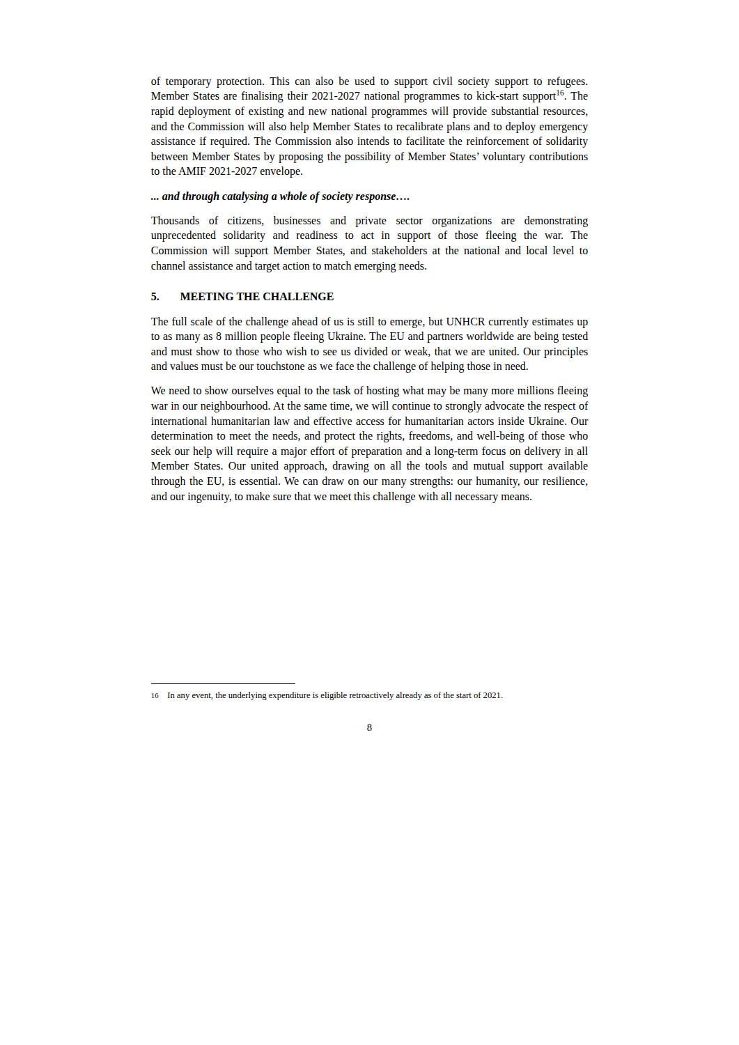of temporary protection. This can also be used to support civil society support to refugees. Member States are finalising their 2021-2027 national programmes to kick-start support16. The rapid deployment of existing and new national programmes will provide substantial resources, and the Commission will also help Member States to recalibrate plans and to deploy emergency assistance if required. The Commission also intends to facilitate the reinforcement of solidarity between Member States by proposing the possibility of Member States’ voluntary contributions to the AMIF 2021-2027 envelope.
... and through catalysing a whole of society response….
Thousands of citizens, businesses and private sector organizations are demonstrating unprecedented solidarity and readiness to act in support of those fleeing the war. The Commission will support Member States, and stakeholders at the national and local level to channel assistance and target action to match emerging needs.
5. MEETING THE CHALLENGE
The full scale of the challenge ahead of us is still to emerge, but UNHCR currently estimates up to as many as 8 million people fleeing Ukraine. The EU and partners worldwide are being tested and must show to those who wish to see us divided or weak, that we are united. Our principles and values must be our touchstone as we face the challenge of helping those in need.
We need to show ourselves equal to the task of hosting what may be many more millions fleeing war in our neighbourhood. At the same time, we will continue to strongly advocate the respect of international humanitarian law and effective access for humanitarian actors inside Ukraine. Our determination to meet the needs, and protect the rights, freedoms, and well-being of those who seek our help will require a major effort of preparation and a long-term focus on delivery in all Member States. Our united approach, drawing on all the tools and mutual support available through the EU, is essential. We can draw on our many strengths: our humanity, our resilience, and our ingenuity, to make sure that we meet this challenge with all necessary means.
16
In any event, the underlying expenditure is eligible retroactively already as of the start of 2021.
8